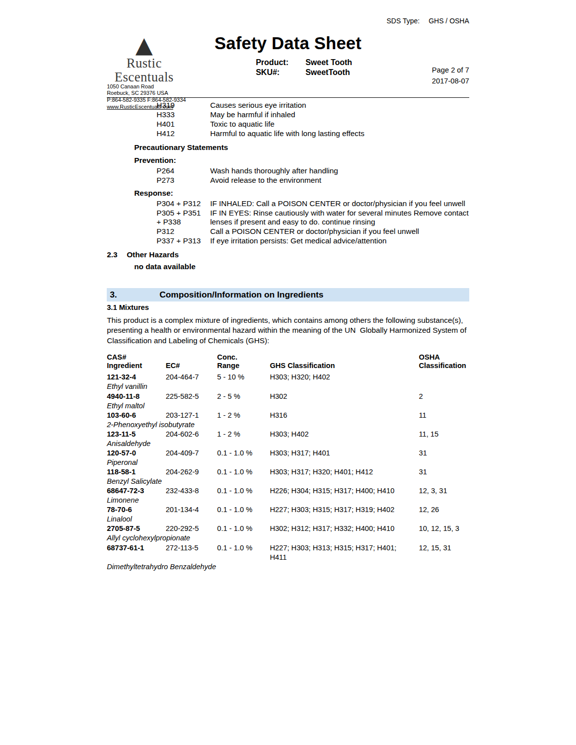SDS Type: GHS / OSHA
▲
Rustic
Escentuals
Safety Data Sheet
Product: Sweet Tooth
SKU#: SweetTooth
Page 2 of 7
2017-08-07
1050 Canaan Road
Roebuck, SC 29376 USA
P:864-582-9335 F:864-582-9334
www.RusticEscentuals.com
H319
Causes serious eye irritation
H333
May be harmful if inhaled
H401
Toxic to aquatic life
H412
Harmful to aquatic life with long lasting effects
Precautionary Statements
Prevention:
P264
Wash hands thoroughly after handling
P273
Avoid release to the environment
Response:
P304 + P312
IF INHALED: Call a POISON CENTER or doctor/physician if you feel unwell
P305 + P351 + P338
IF IN EYES: Rinse cautiously with water for several minutes Remove contact lenses if present and easy to do. continue rinsing
P312
Call a POISON CENTER or doctor/physician if you feel unwell
P337 + P313
If eye irritation persists: Get medical advice/attention
2.3 Other Hazards
no data available
3. Composition/Information on Ingredients
3.1 Mixtures
This product is a complex mixture of ingredients, which contains among others the following substance(s), presenting a health or environmental hazard within the meaning of the UN Globally Harmonized System of Classification and Labeling of Chemicals (GHS):
| CAS# Ingredient | EC# | Conc. Range | GHS Classification | OSHA Classification |
| --- | --- | --- | --- | --- |
| 121-32-4 | 204-464-7 | 5 - 10 % | H303; H320; H402 | |
| Ethyl vanillin |
| 4940-11-8 | 225-582-5 | 2 - 5 % | H302 | 2 |
| Ethyl maltol |
| 103-60-6 | 203-127-1 | 1 - 2 % | H316 | 11 |
| 2-Phenoxyethyl isobutyrate |
| 123-11-5 | 204-602-6 | 1 - 2 % | H303; H402 | 11, 15 |
| Anisaldehyde |
| 120-57-0 | 204-409-7 | 0.1 - 1.0 % | H303; H317; H401 | 31 |
| Piperonal |
| 118-58-1 | 204-262-9 | 0.1 - 1.0 % | H303; H317; H320; H401; H412 | 31 |
| Benzyl Salicylate |
| 68647-72-3 | 232-433-8 | 0.1 - 1.0 % | H226; H304; H315; H317; H400; H410 | 12, 3, 31 |
| Limonene |
| 78-70-6 | 201-134-4 | 0.1 - 1.0 % | H227; H303; H315; H317; H319; H402 | 12, 26 |
| Linalool |
| 2705-87-5 | 220-292-5 | 0.1 - 1.0 % | H302; H312; H317; H332; H400; H410 | 10, 12, 15, 3 |
| Allyl cyclohexylpropionate |
| 68737-61-1 | 272-113-5 | 0.1 - 1.0 % | H227; H303; H313; H315; H317; H401; H411 | 12, 15, 31 |
| Dimethyltetrahydro Benzaldehyde |